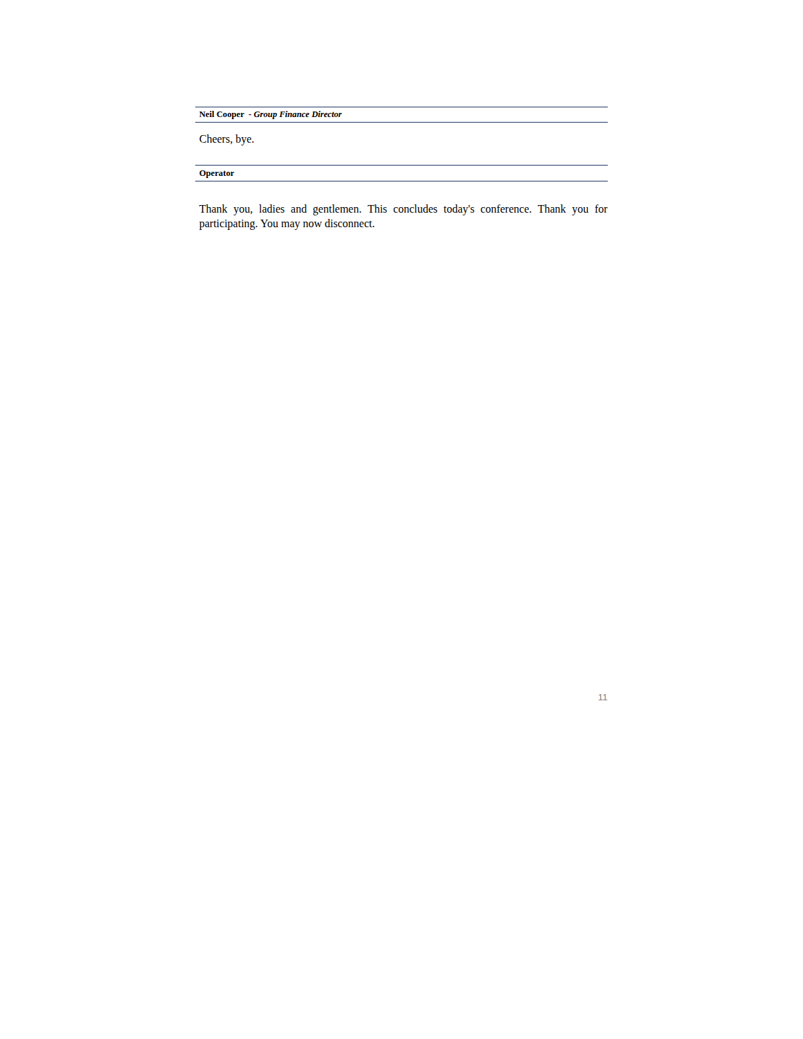Neil Cooper - Group Finance Director
Cheers, bye.
Operator
Thank you, ladies and gentlemen. This concludes today's conference. Thank you for participating. You may now disconnect.
11